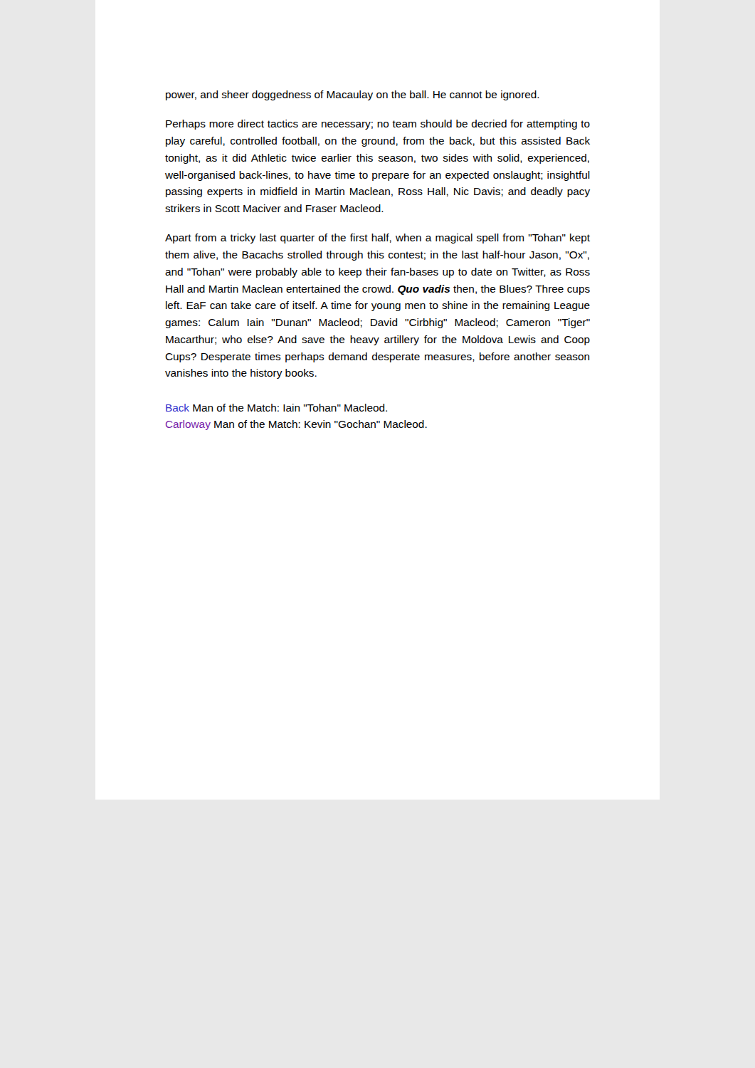power, and sheer doggedness of Macaulay on the ball. He cannot be ignored.
Perhaps more direct tactics are necessary; no team should be decried for attempting to play careful, controlled football, on the ground, from the back, but this assisted Back tonight, as it did Athletic twice earlier this season, two sides with solid, experienced, well-organised back-lines, to have time to prepare for an expected onslaught; insightful passing experts in midfield in Martin Maclean, Ross Hall, Nic Davis; and deadly pacy strikers in Scott Maciver and Fraser Macleod.
Apart from a tricky last quarter of the first half, when a magical spell from "Tohan" kept them alive, the Bacachs strolled through this contest; in the last half-hour Jason, "Ox", and "Tohan" were probably able to keep their fan-bases up to date on Twitter, as Ross Hall and Martin Maclean entertained the crowd. Quo vadis then, the Blues? Three cups left. EaF can take care of itself. A time for young men to shine in the remaining League games: Calum Iain "Dunan" Macleod; David "Cirbhig" Macleod; Cameron "Tiger" Macarthur; who else? And save the heavy artillery for the Moldova Lewis and Coop Cups? Desperate times perhaps demand desperate measures, before another season vanishes into the history books.
Back Man of the Match: Iain "Tohan" Macleod.
Carloway Man of the Match: Kevin "Gochan" Macleod.